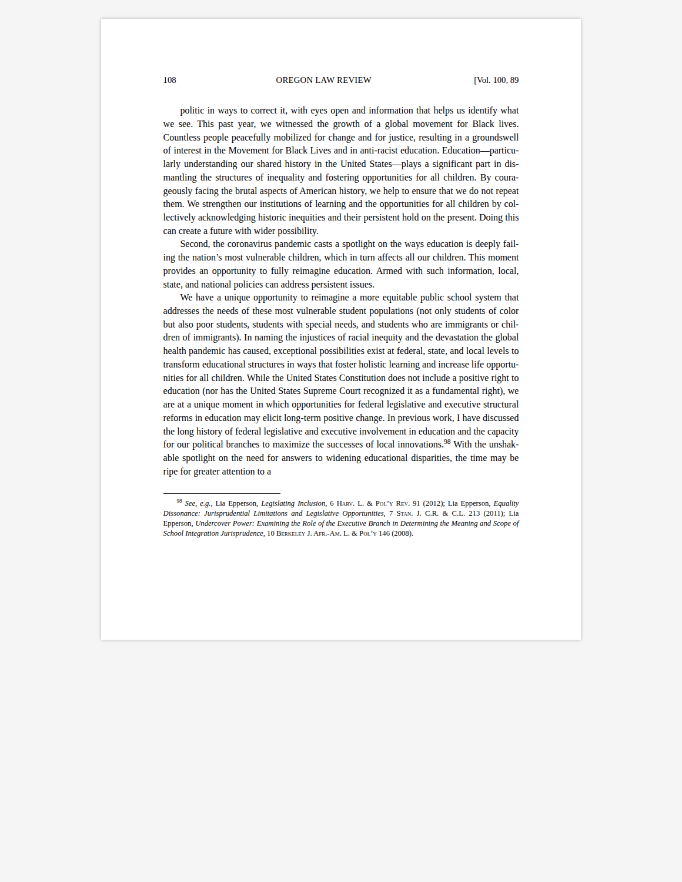108 OREGON LAW REVIEW [Vol. 100, 89
politic in ways to correct it, with eyes open and information that helps us identify what we see. This past year, we witnessed the growth of a global movement for Black lives. Countless people peacefully mobilized for change and for justice, resulting in a groundswell of interest in the Movement for Black Lives and in anti-racist education. Education—particularly understanding our shared history in the United States—plays a significant part in dismantling the structures of inequality and fostering opportunities for all children. By courageously facing the brutal aspects of American history, we help to ensure that we do not repeat them. We strengthen our institutions of learning and the opportunities for all children by collectively acknowledging historic inequities and their persistent hold on the present. Doing this can create a future with wider possibility.
Second, the coronavirus pandemic casts a spotlight on the ways education is deeply failing the nation’s most vulnerable children, which in turn affects all our children. This moment provides an opportunity to fully reimagine education. Armed with such information, local, state, and national policies can address persistent issues.
We have a unique opportunity to reimagine a more equitable public school system that addresses the needs of these most vulnerable student populations (not only students of color but also poor students, students with special needs, and students who are immigrants or children of immigrants). In naming the injustices of racial inequity and the devastation the global health pandemic has caused, exceptional possibilities exist at federal, state, and local levels to transform educational structures in ways that foster holistic learning and increase life opportunities for all children. While the United States Constitution does not include a positive right to education (nor has the United States Supreme Court recognized it as a fundamental right), we are at a unique moment in which opportunities for federal legislative and executive structural reforms in education may elicit long-term positive change. In previous work, I have discussed the long history of federal legislative and executive involvement in education and the capacity for our political branches to maximize the successes of local innovations.98 With the unshakable spotlight on the need for answers to widening educational disparities, the time may be ripe for greater attention to a
98 See, e.g., Lia Epperson, Legislating Inclusion, 6 Harv. L. & Pol’y Rev. 91 (2012); Lia Epperson, Equality Dissonance: Jurisprudential Limitations and Legislative Opportunities, 7 Stan. J. C.R. & C.L. 213 (2011); Lia Epperson, Undercover Power: Examining the Role of the Executive Branch in Determining the Meaning and Scope of School Integration Jurisprudence, 10 Berkeley J. Afr.-Am. L. & Pol’y 146 (2008).